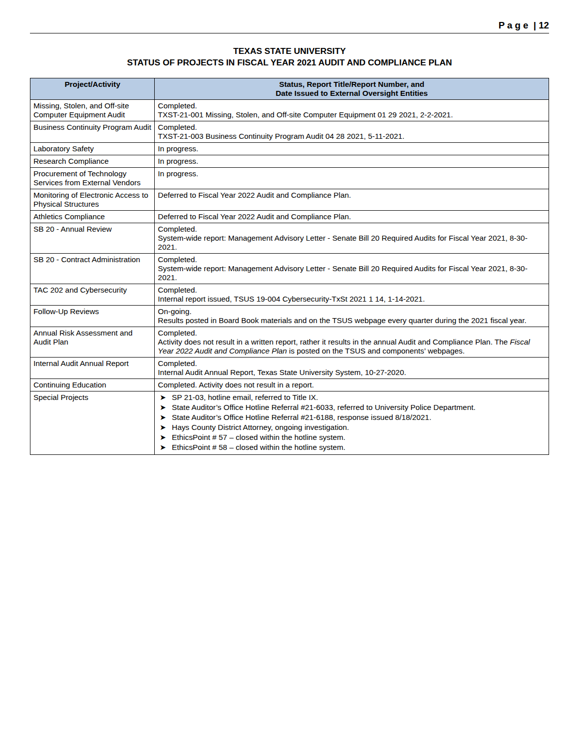P a g e | 12
TEXAS STATE UNIVERSITY
STATUS OF PROJECTS IN FISCAL YEAR 2021 AUDIT AND COMPLIANCE PLAN
| Project/Activity | Status, Report Title/Report Number, and Date Issued to External Oversight Entities |
| --- | --- |
| Missing, Stolen, and Off-site Computer Equipment Audit | Completed. TXST-21-001 Missing, Stolen, and Off-site Computer Equipment 01 29 2021, 2-2-2021. |
| Business Continuity Program Audit | Completed. TXST-21-003 Business Continuity Program Audit 04 28 2021, 5-11-2021. |
| Laboratory Safety | In progress. |
| Research Compliance | In progress. |
| Procurement of Technology Services from External Vendors | In progress. |
| Monitoring of Electronic Access to Physical Structures | Deferred to Fiscal Year 2022 Audit and Compliance Plan. |
| Athletics Compliance | Deferred to Fiscal Year 2022 Audit and Compliance Plan. |
| SB 20 - Annual Review | Completed. System-wide report: Management Advisory Letter - Senate Bill 20 Required Audits for Fiscal Year 2021, 8-30-2021. |
| SB 20 - Contract Administration | Completed. System-wide report: Management Advisory Letter - Senate Bill 20 Required Audits for Fiscal Year 2021, 8-30-2021. |
| TAC 202 and Cybersecurity | Completed. Internal report issued, TSUS 19-004 Cybersecurity-TxSt 2021 1 14, 1-14-2021. |
| Follow-Up Reviews | On-going. Results posted in Board Book materials and on the TSUS webpage every quarter during the 2021 fiscal year. |
| Annual Risk Assessment and Audit Plan | Completed. Activity does not result in a written report, rather it results in the annual Audit and Compliance Plan. The Fiscal Year 2022 Audit and Compliance Plan is posted on the TSUS and components’ webpages. |
| Internal Audit Annual Report | Completed. Internal Audit Annual Report, Texas State University System, 10-27-2020. |
| Continuing Education | Completed. Activity does not result in a report. |
| Special Projects | SP 21-03, hotline email, referred to Title IX. State Auditor’s Office Hotline Referral #21-6033, referred to University Police Department. State Auditor’s Office Hotline Referral #21-6188, response issued 8/18/2021. Hays County District Attorney, ongoing investigation. EthicsPoint # 57 – closed within the hotline system. EthicsPoint # 58 – closed within the hotline system. |